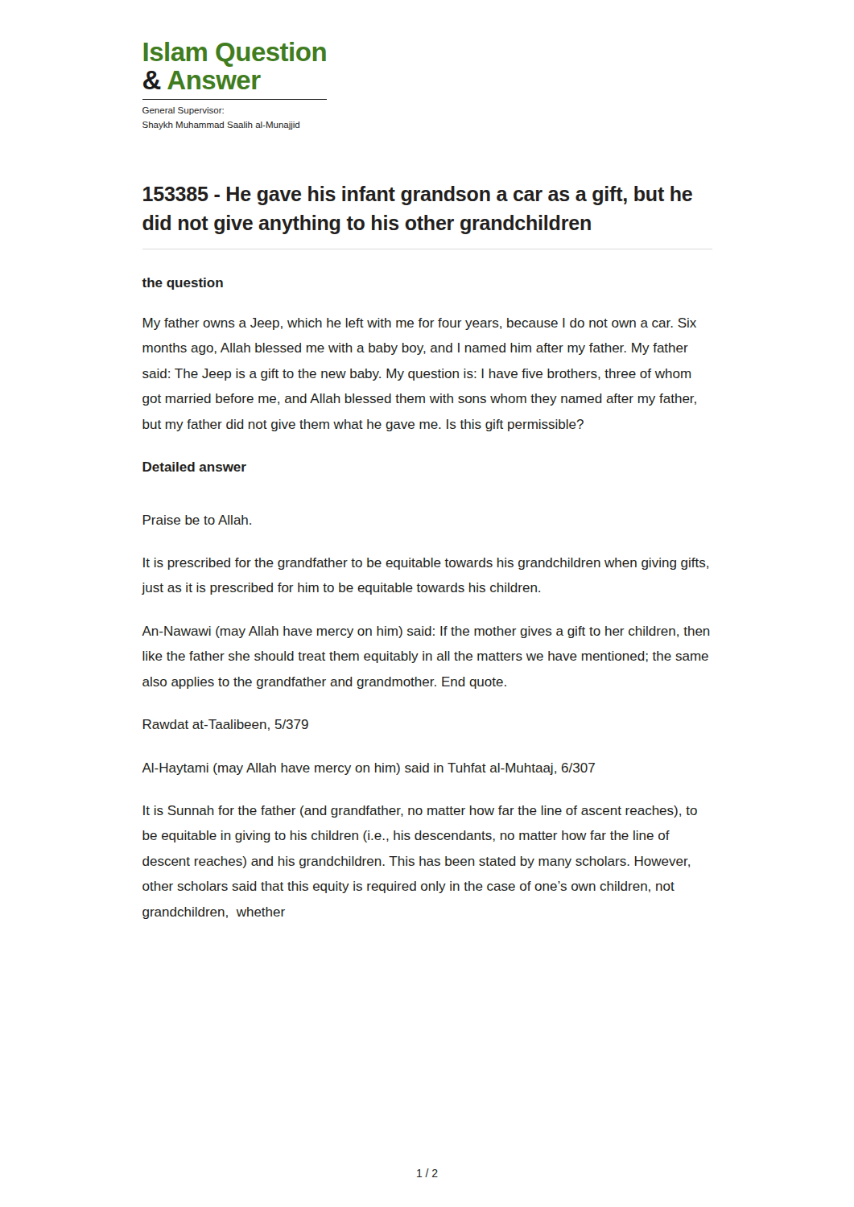Islam Question
& Answer
General Supervisor:
Shaykh Muhammad Saalih al-Munajjid
153385 - He gave his infant grandson a car as a gift, but he did not give anything to his other grandchildren
the question
My father owns a Jeep, which he left with me for four years, because I do not own a car. Six months ago, Allah blessed me with a baby boy, and I named him after my father. My father said: The Jeep is a gift to the new baby. My question is: I have five brothers, three of whom got married before me, and Allah blessed them with sons whom they named after my father, but my father did not give them what he gave me. Is this gift permissible?
Detailed answer
Praise be to Allah.
It is prescribed for the grandfather to be equitable towards his grandchildren when giving gifts, just as it is prescribed for him to be equitable towards his children.
An-Nawawi (may Allah have mercy on him) said: If the mother gives a gift to her children, then like the father she should treat them equitably in all the matters we have mentioned; the same also applies to the grandfather and grandmother. End quote.
Rawdat at-Taalibeen, 5/379
Al-Haytami (may Allah have mercy on him) said in Tuhfat al-Muhtaaj, 6/307
It is Sunnah for the father (and grandfather, no matter how far the line of ascent reaches), to be equitable in giving to his children (i.e., his descendants, no matter how far the line of descent reaches) and his grandchildren. This has been stated by many scholars. However, other scholars said that this equity is required only in the case of one’s own children, not grandchildren, whether
1 / 2